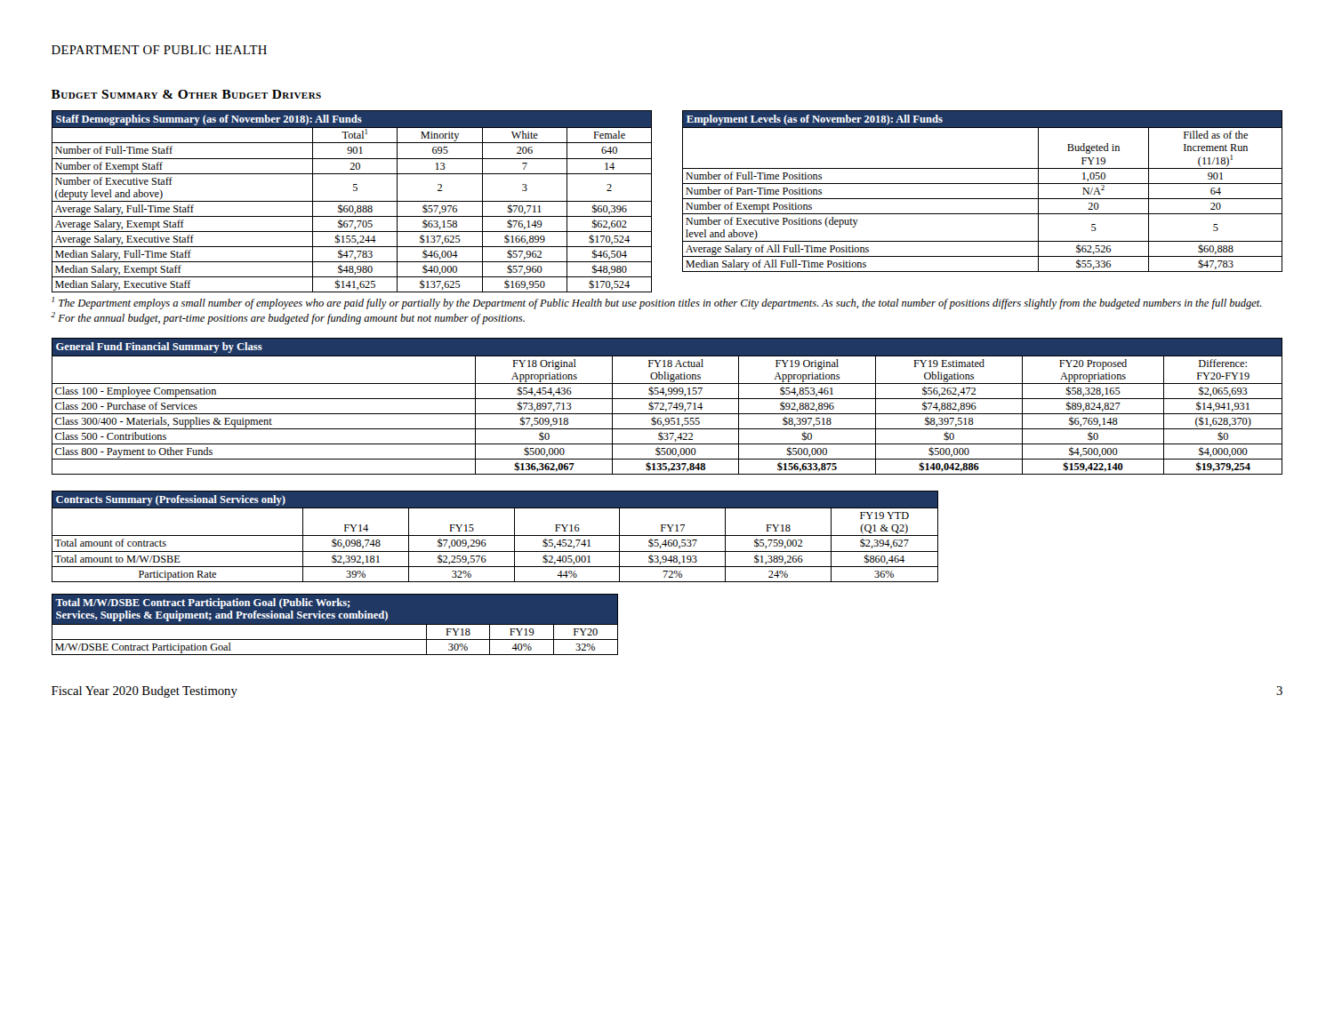DEPARTMENT OF PUBLIC HEALTH
Budget Summary & Other Budget Drivers
| Staff Demographics Summary (as of November 2018): All Funds |
| --- |
| | Total 1 | Minority | White | Female |
| Number of Full-Time Staff | 901 | 695 | 206 | 640 |
| Number of Exempt Staff | 20 | 13 | 7 | 14 |
| Number of Executive Staff (deputy level and above) | 5 | 2 | 3 | 2 |
| Average Salary, Full-Time Staff | $60,888 | $57,976 | $70,711 | $60,396 |
| Average Salary, Exempt Staff | $67,705 | $63,158 | $76,149 | $62,602 |
| Average Salary, Executive Staff | $155,244 | $137,625 | $166,899 | $170,524 |
| Median Salary, Full-Time Staff | $47,783 | $46,004 | $57,962 | $46,504 |
| Median Salary, Exempt Staff | $48,980 | $40,000 | $57,960 | $48,980 |
| Median Salary, Executive Staff | $141,625 | $137,625 | $169,950 | $170,524 |
| Employment Levels (as of November 2018): All Funds |
| --- |
| | Budgeted in FY19 | Filled as of the Increment Run (11/18) 1 |
| Number of Full-Time Positions | 1,050 | 901 |
| Number of Part-Time Positions | N/A 2 | 64 |
| Number of Exempt Positions | 20 | 20 |
| Number of Executive Positions (deputy level and above) | 5 | 5 |
| Average Salary of All Full-Time Positions | $62,526 | $60,888 |
| Median Salary of All Full-Time Positions | $55,336 | $47,783 |
1 The Department employs a small number of employees who are paid fully or partially by the Department of Public Health but use position titles in other City departments. As such, the total number of positions differs slightly from the budgeted numbers in the full budget.
2 For the annual budget, part-time positions are budgeted for funding amount but not number of positions.
| General Fund Financial Summary by Class |
| --- |
| | FY18 Original Appropriations | FY18 Actual Obligations | FY19 Original Appropriations | FY19 Estimated Obligations | FY20 Proposed Appropriations | Difference: FY20-FY19 |
| Class 100 - Employee Compensation | $54,454,436 | $54,999,157 | $54,853,461 | $56,262,472 | $58,328,165 | $2,065,693 |
| Class 200 - Purchase of Services | $73,897,713 | $72,749,714 | $92,882,896 | $74,882,896 | $89,824,827 | $14,941,931 |
| Class 300/400 - Materials, Supplies & Equipment | $7,509,918 | $6,951,555 | $8,397,518 | $8,397,518 | $6,769,148 | ($1,628,370) |
| Class 500 - Contributions | $0 | $37,422 | $0 | $0 | $0 | $0 |
| Class 800 - Payment to Other Funds | $500,000 | $500,000 | $500,000 | $500,000 | $4,500,000 | $4,000,000 |
| | $136,362,067 | $135,237,848 | $156,633,875 | $140,042,886 | $159,422,140 | $19,379,254 |
| Contracts Summary (Professional Services only) |
| --- |
| | FY14 | FY15 | FY16 | FY17 | FY18 | FY19 YTD (Q1 & Q2) |
| Total amount of contracts | $6,098,748 | $7,009,296 | $5,452,741 | $5,460,537 | $5,759,002 | $2,394,627 |
| Total amount to M/W/DSBE | $2,392,181 | $2,259,576 | $2,405,001 | $3,948,193 | $1,389,266 | $860,464 |
| Participation Rate | 39% | 32% | 44% | 72% | 24% | 36% |
| Total M/W/DSBE Contract Participation Goal (Public Works; Services, Supplies & Equipment; and Professional Services combined) |
| --- |
| | FY18 | FY19 | FY20 |
| M/W/DSBE Contract Participation Goal | 30% | 40% | 32% |
Fiscal Year 2020 Budget Testimony
3